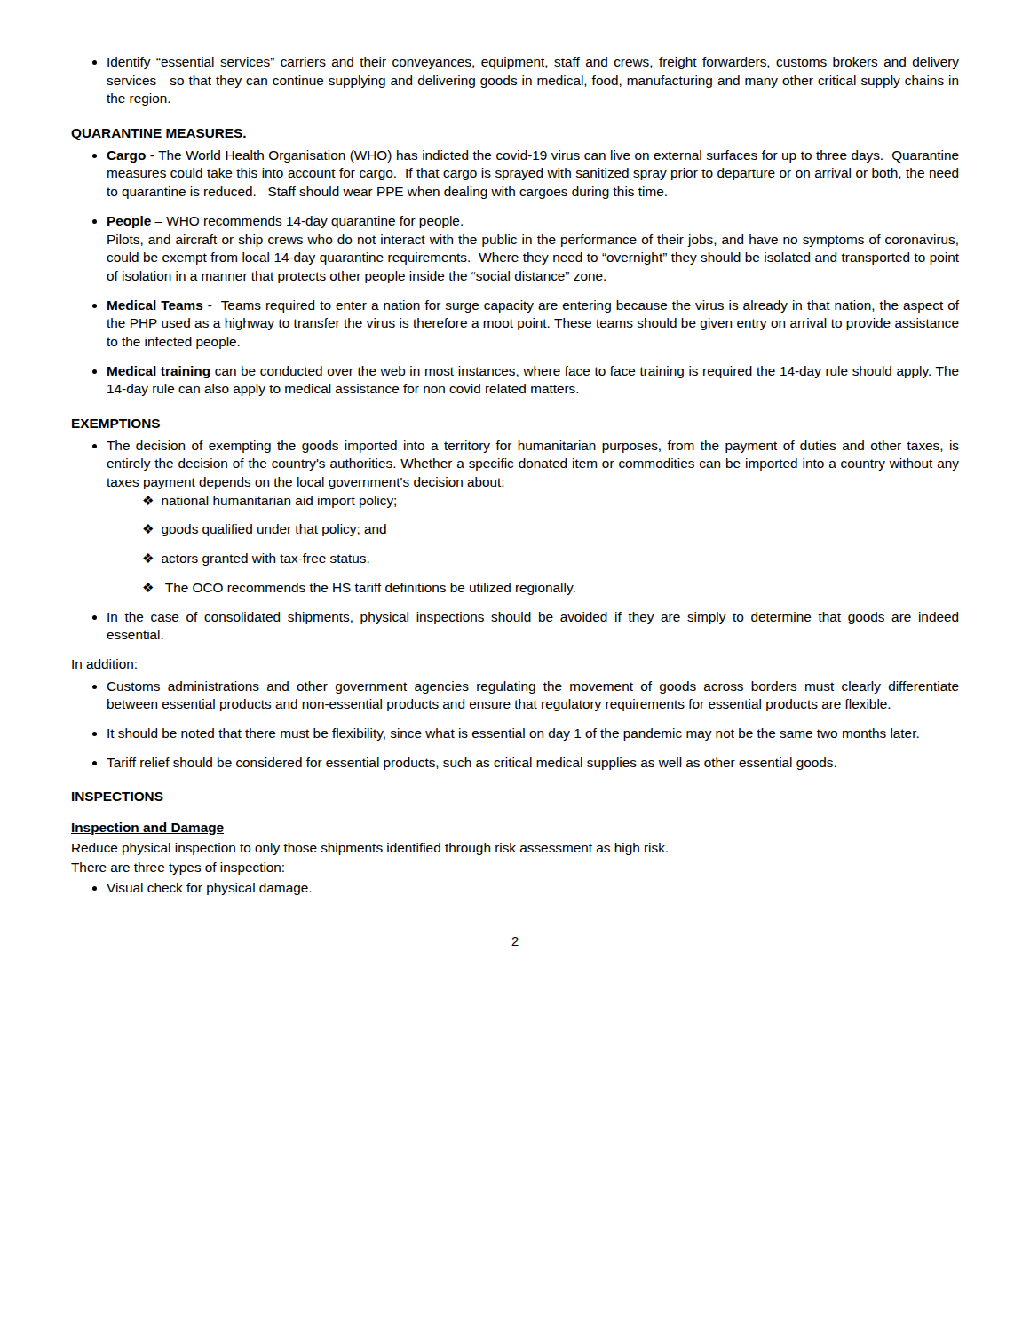Identify “essential services” carriers and their conveyances, equipment, staff and crews, freight forwarders, customs brokers and delivery services so that they can continue supplying and delivering goods in medical, food, manufacturing and many other critical supply chains in the region.
Quarantine Measures.
Cargo - The World Health Organisation (WHO) has indicted the covid-19 virus can live on external surfaces for up to three days. Quarantine measures could take this into account for cargo. If that cargo is sprayed with sanitized spray prior to departure or on arrival or both, the need to quarantine is reduced. Staff should wear PPE when dealing with cargoes during this time.
People – WHO recommends 14-day quarantine for people.
Pilots, and aircraft or ship crews who do not interact with the public in the performance of their jobs, and have no symptoms of coronavirus, could be exempt from local 14-day quarantine requirements. Where they need to “overnight” they should be isolated and transported to point of isolation in a manner that protects other people inside the “social distance” zone.
Medical Teams - Teams required to enter a nation for surge capacity are entering because the virus is already in that nation, the aspect of the PHP used as a highway to transfer the virus is therefore a moot point. These teams should be given entry on arrival to provide assistance to the infected people.
Medical training can be conducted over the web in most instances, where face to face training is required the 14-day rule should apply. The 14-day rule can also apply to medical assistance for non covid related matters.
Exemptions
The decision of exempting the goods imported into a territory for humanitarian purposes, from the payment of duties and other taxes, is entirely the decision of the country's authorities. Whether a specific donated item or commodities can be imported into a country without any taxes payment depends on the local government's decision about:
national humanitarian aid import policy;
goods qualified under that policy; and
actors granted with tax-free status.
The OCO recommends the HS tariff definitions be utilized regionally.
In the case of consolidated shipments, physical inspections should be avoided if they are simply to determine that goods are indeed essential.
In addition:
Customs administrations and other government agencies regulating the movement of goods across borders must clearly differentiate between essential products and non-essential products and ensure that regulatory requirements for essential products are flexible.
It should be noted that there must be flexibility, since what is essential on day 1 of the pandemic may not be the same two months later.
Tariff relief should be considered for essential products, such as critical medical supplies as well as other essential goods.
Inspections
Inspection and Damage
Reduce physical inspection to only those shipments identified through risk assessment as high risk.
There are three types of inspection:
Visual check for physical damage.
2